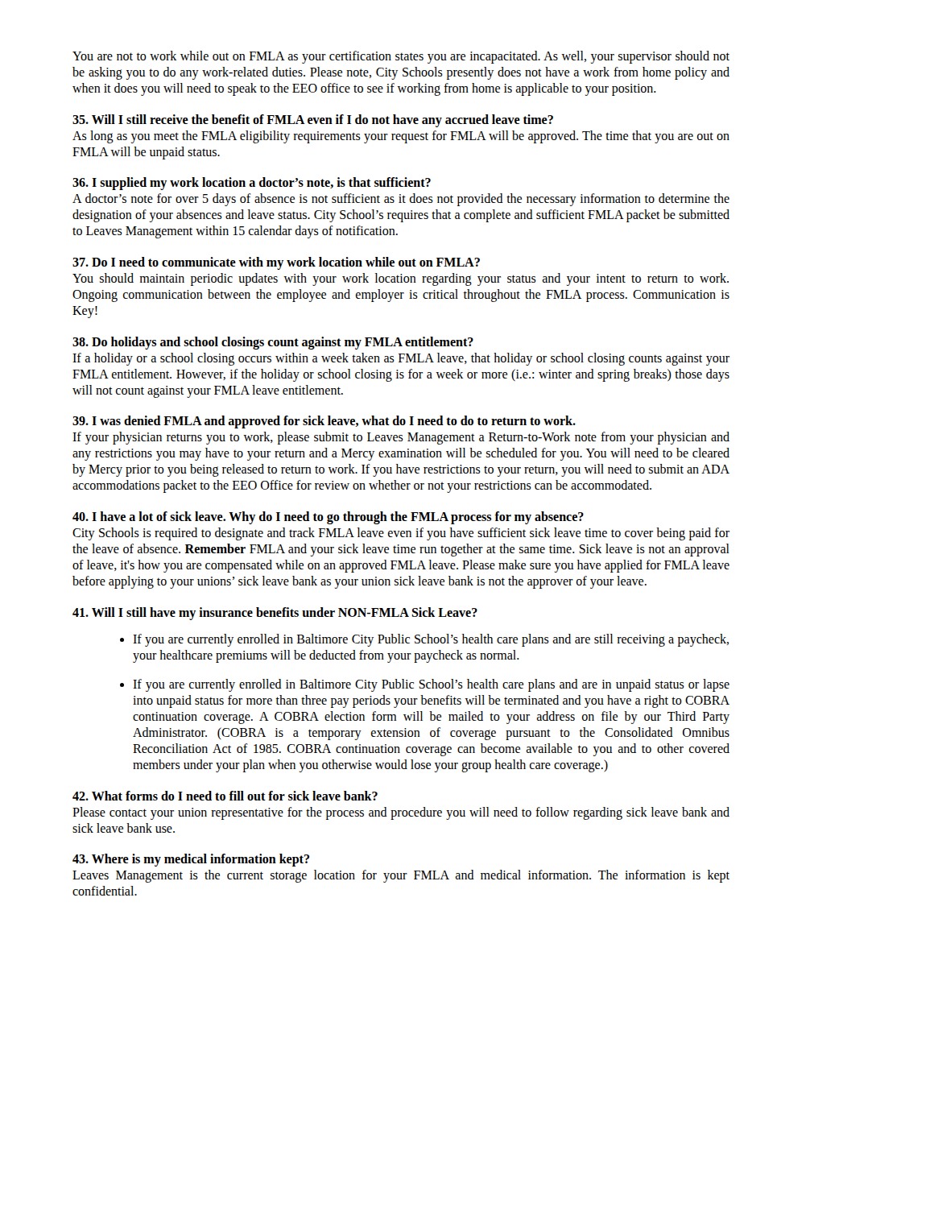You are not to work while out on FMLA as your certification states you are incapacitated. As well, your supervisor should not be asking you to do any work-related duties. Please note, City Schools presently does not have a work from home policy and when it does you will need to speak to the EEO office to see if working from home is applicable to your position.
35. Will I still receive the benefit of FMLA even if I do not have any accrued leave time?
As long as you meet the FMLA eligibility requirements your request for FMLA will be approved. The time that you are out on FMLA will be unpaid status.
36. I supplied my work location a doctor’s note, is that sufficient?
A doctor’s note for over 5 days of absence is not sufficient as it does not provided the necessary information to determine the designation of your absences and leave status. City School’s requires that a complete and sufficient FMLA packet be submitted to Leaves Management within 15 calendar days of notification.
37. Do I need to communicate with my work location while out on FMLA?
You should maintain periodic updates with your work location regarding your status and your intent to return to work. Ongoing communication between the employee and employer is critical throughout the FMLA process. Communication is Key!
38. Do holidays and school closings count against my FMLA entitlement?
If a holiday or a school closing occurs within a week taken as FMLA leave, that holiday or school closing counts against your FMLA entitlement. However, if the holiday or school closing is for a week or more (i.e.: winter and spring breaks) those days will not count against your FMLA leave entitlement.
39. I was denied FMLA and approved for sick leave, what do I need to do to return to work.
If your physician returns you to work, please submit to Leaves Management a Return-to-Work note from your physician and any restrictions you may have to your return and a Mercy examination will be scheduled for you. You will need to be cleared by Mercy prior to you being released to return to work. If you have restrictions to your return, you will need to submit an ADA accommodations packet to the EEO Office for review on whether or not your restrictions can be accommodated.
40. I have a lot of sick leave. Why do I need to go through the FMLA process for my absence?
City Schools is required to designate and track FMLA leave even if you have sufficient sick leave time to cover being paid for the leave of absence. Remember FMLA and your sick leave time run together at the same time. Sick leave is not an approval of leave, it's how you are compensated while on an approved FMLA leave. Please make sure you have applied for FMLA leave before applying to your unions’ sick leave bank as your union sick leave bank is not the approver of your leave.
41. Will I still have my insurance benefits under NON-FMLA Sick Leave?
If you are currently enrolled in Baltimore City Public School’s health care plans and are still receiving a paycheck, your healthcare premiums will be deducted from your paycheck as normal.
If you are currently enrolled in Baltimore City Public School’s health care plans and are in unpaid status or lapse into unpaid status for more than three pay periods your benefits will be terminated and you have a right to COBRA continuation coverage. A COBRA election form will be mailed to your address on file by our Third Party Administrator. (COBRA is a temporary extension of coverage pursuant to the Consolidated Omnibus Reconciliation Act of 1985. COBRA continuation coverage can become available to you and to other covered members under your plan when you otherwise would lose your group health care coverage.)
42. What forms do I need to fill out for sick leave bank?
Please contact your union representative for the process and procedure you will need to follow regarding sick leave bank and sick leave bank use.
43. Where is my medical information kept?
Leaves Management is the current storage location for your FMLA and medical information. The information is kept confidential.